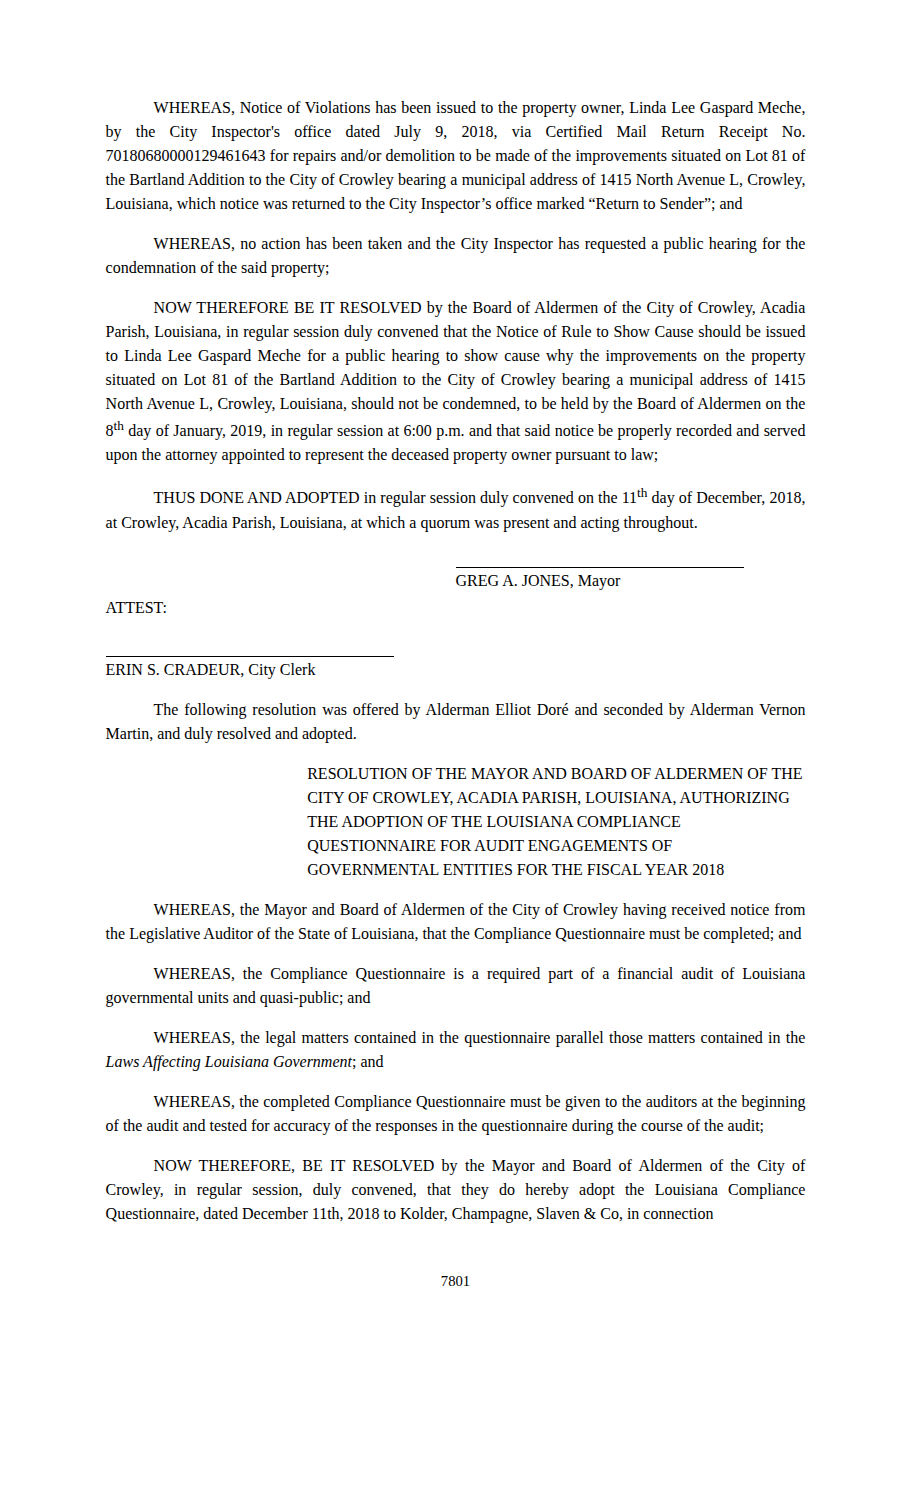WHEREAS, Notice of Violations has been issued to the property owner, Linda Lee Gaspard Meche, by the City Inspector's office dated July 9, 2018, via Certified Mail Return Receipt No. 70180680000129461643 for repairs and/or demolition to be made of the improvements situated on Lot 81 of the Bartland Addition to the City of Crowley bearing a municipal address of 1415 North Avenue L, Crowley, Louisiana, which notice was returned to the City Inspector’s office marked “Return to Sender”; and
WHEREAS, no action has been taken and the City Inspector has requested a public hearing for the condemnation of the said property;
NOW THEREFORE BE IT RESOLVED by the Board of Aldermen of the City of Crowley, Acadia Parish, Louisiana, in regular session duly convened that the Notice of Rule to Show Cause should be issued to Linda Lee Gaspard Meche for a public hearing to show cause why the improvements on the property situated on Lot 81 of the Bartland Addition to the City of Crowley bearing a municipal address of 1415 North Avenue L, Crowley, Louisiana, should not be condemned, to be held by the Board of Aldermen on the 8th day of January, 2019, in regular session at 6:00 p.m. and that said notice be properly recorded and served upon the attorney appointed to represent the deceased property owner pursuant to law;
THUS DONE AND ADOPTED in regular session duly convened on the 11th day of December, 2018, at Crowley, Acadia Parish, Louisiana, at which a quorum was present and acting throughout.
GREG A. JONES, Mayor
ATTEST:
ERIN S. CRADEUR, City Clerk
The following resolution was offered by Alderman Elliot Doré and seconded by Alderman Vernon Martin, and duly resolved and adopted.
RESOLUTION OF THE MAYOR AND BOARD OF ALDERMEN OF THE CITY OF CROWLEY, ACADIA PARISH, LOUISIANA, AUTHORIZING THE ADOPTION OF THE LOUISIANA COMPLIANCE QUESTIONNAIRE FOR AUDIT ENGAGEMENTS OF GOVERNMENTAL ENTITIES FOR THE FISCAL YEAR 2018
WHEREAS, the Mayor and Board of Aldermen of the City of Crowley having received notice from the Legislative Auditor of the State of Louisiana, that the Compliance Questionnaire must be completed; and
WHEREAS, the Compliance Questionnaire is a required part of a financial audit of Louisiana governmental units and quasi-public; and
WHEREAS, the legal matters contained in the questionnaire parallel those matters contained in the Laws Affecting Louisiana Government; and
WHEREAS, the completed Compliance Questionnaire must be given to the auditors at the beginning of the audit and tested for accuracy of the responses in the questionnaire during the course of the audit;
NOW THEREFORE, BE IT RESOLVED by the Mayor and Board of Aldermen of the City of Crowley, in regular session, duly convened, that they do hereby adopt the Louisiana Compliance Questionnaire, dated December 11th, 2018 to Kolder, Champagne, Slaven & Co, in connection
7801